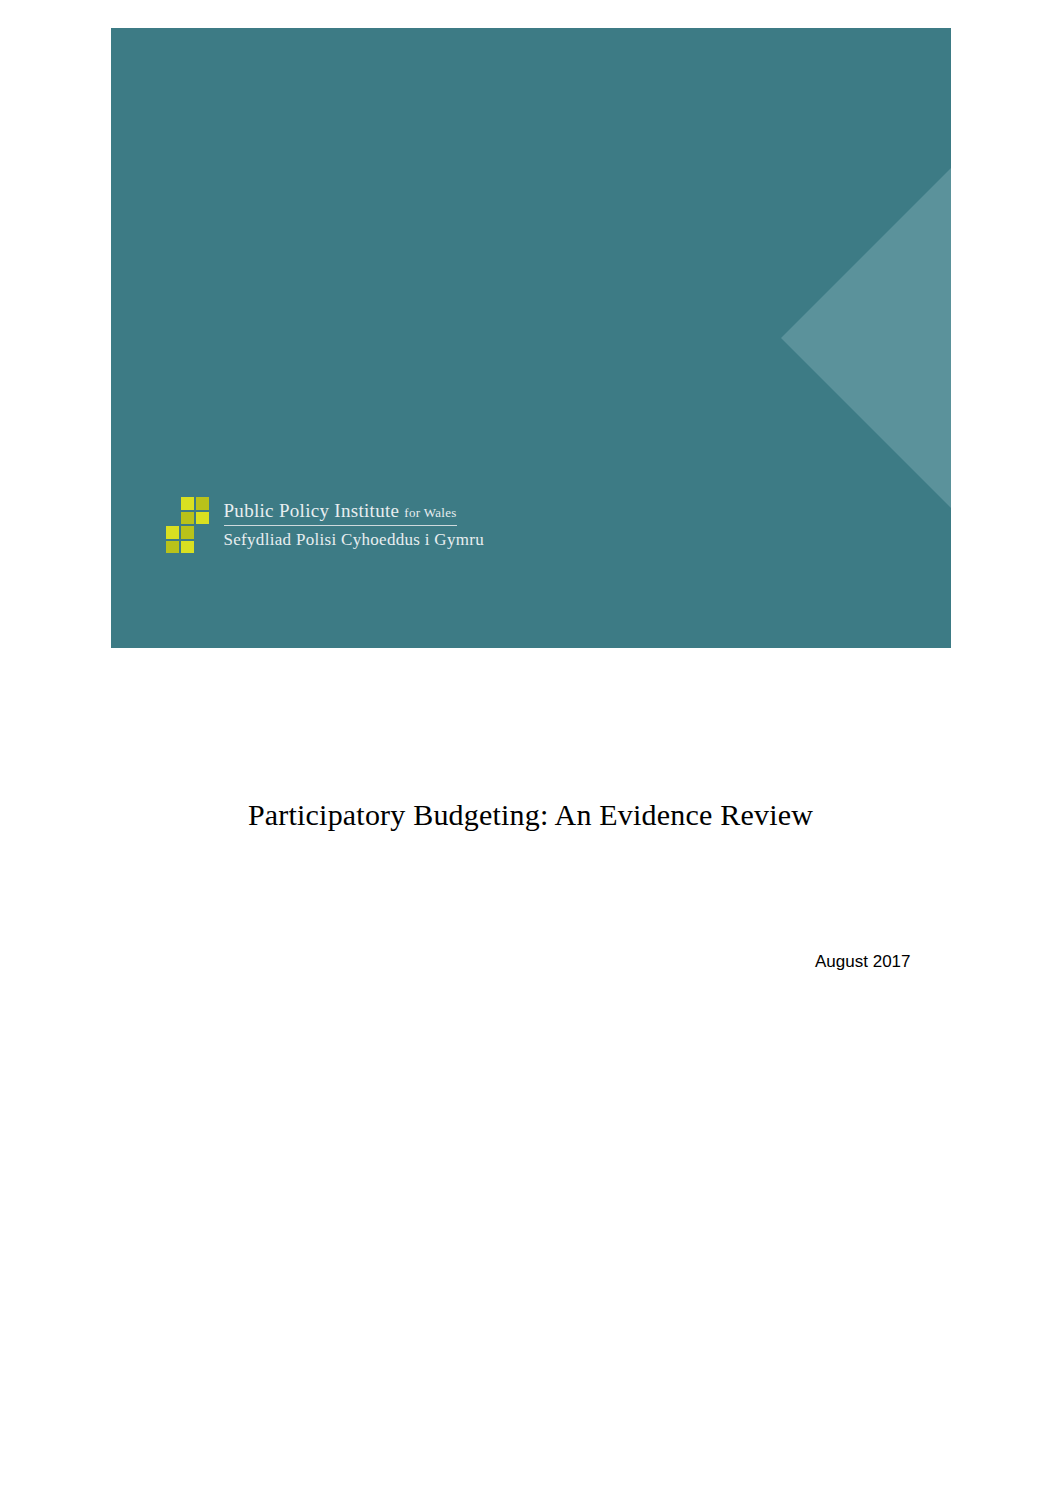Public Policy Institute for Wales
Sefydliad Polisi Cyhoeddus i Gymru
Participatory Budgeting: An Evidence Review
August 2017